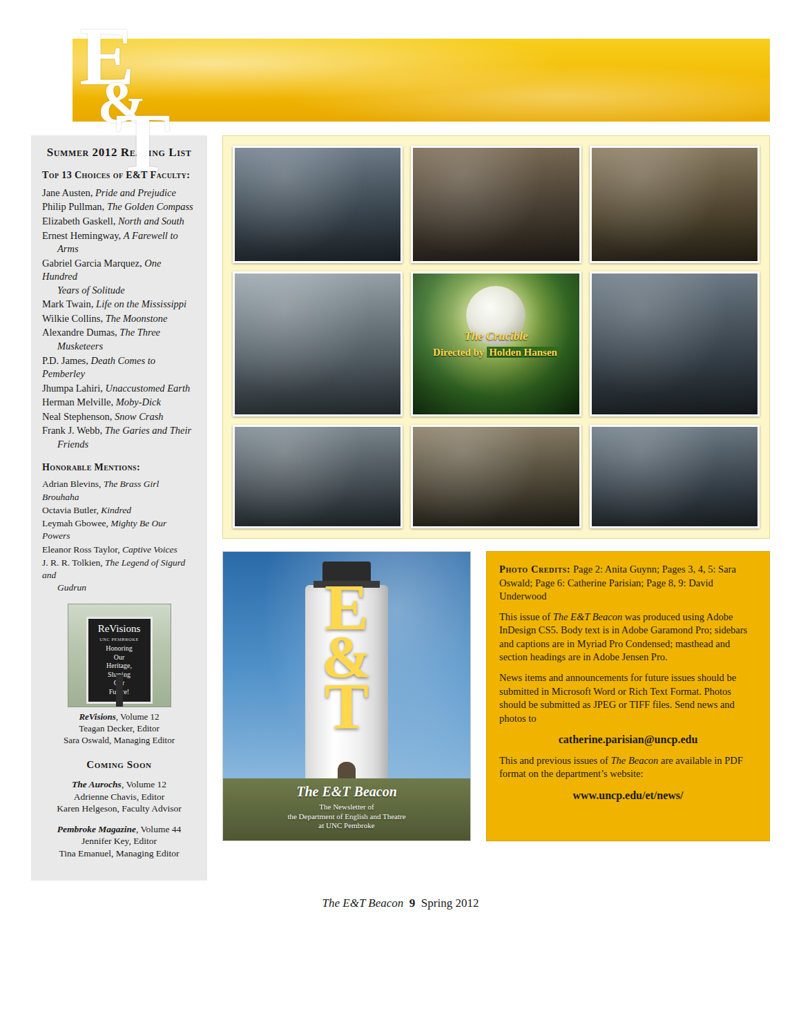E & T
Summer 2012 Reading List
Top 13 Choices of E&T Faculty:
Jane Austen, Pride and Prejudice
Philip Pullman, The Golden Compass
Elizabeth Gaskell, North and South
Ernest Hemingway, A Farewell to Arms
Gabriel Garcia Marquez, One Hundred Years of Solitude
Mark Twain, Life on the Mississippi
Wilkie Collins, The Moonstone
Alexandre Dumas, The Three Musketeers
P.D. James, Death Comes to Pemberley
Jhumpa Lahiri, Unaccustomed Earth
Herman Melville, Moby-Dick
Neal Stephenson, Snow Crash
Frank J. Webb, The Garies and Their Friends
Honorable Mentions:
Adrian Blevins, The Brass Girl Brouhaha
Octavia Butler, Kindred
Leymah Gbowee, Mighty Be Our Powers
Eleanor Ross Taylor, Captive Voices
J. R. R. Tolkien, The Legend of Sigurd and Gudrun
ReVisions UNC PEMBROKE Honoring
Our
Heritage,
Shaping
Our
Future!
ReVisions, Volume 12
Teagan Decker, Editor
Sara Oswald, Managing Editor
Coming Soon
The Aurochs, Volume 12
Adrienne Chavis, Editor
Karen Helgeson, Faculty Advisor
Pembroke Magazine, Volume 44
Jennifer Key, Editor
Tina Emanuel, Managing Editor
The Crucible Directed by Holden Hansen
E & T
The E&T Beacon The Newsletter of
the Department of English and Theatre
at UNC Pembroke
Photo Credits: Page 2: Anita Guynn; Pages 3, 4, 5: Sara Oswald; Page 6: Catherine Parisian; Page 8, 9: David Underwood
This issue of The E&T Beacon was produced using Adobe InDesign CS5. Body text is in Adobe Garamond Pro; sidebars and captions are in Myriad Pro Condensed; masthead and section headings are in Adobe Jensen Pro.
News items and announcements for future issues should be submitted in Microsoft Word or Rich Text Format. Photos should be submitted as JPEG or TIFF files. Send news and photos to
catherine.parisian@uncp.edu
This and previous issues of The Beacon are available in PDF format on the department’s website:
www.uncp.edu/et/news/
The E&T Beacon 9 Spring 2012